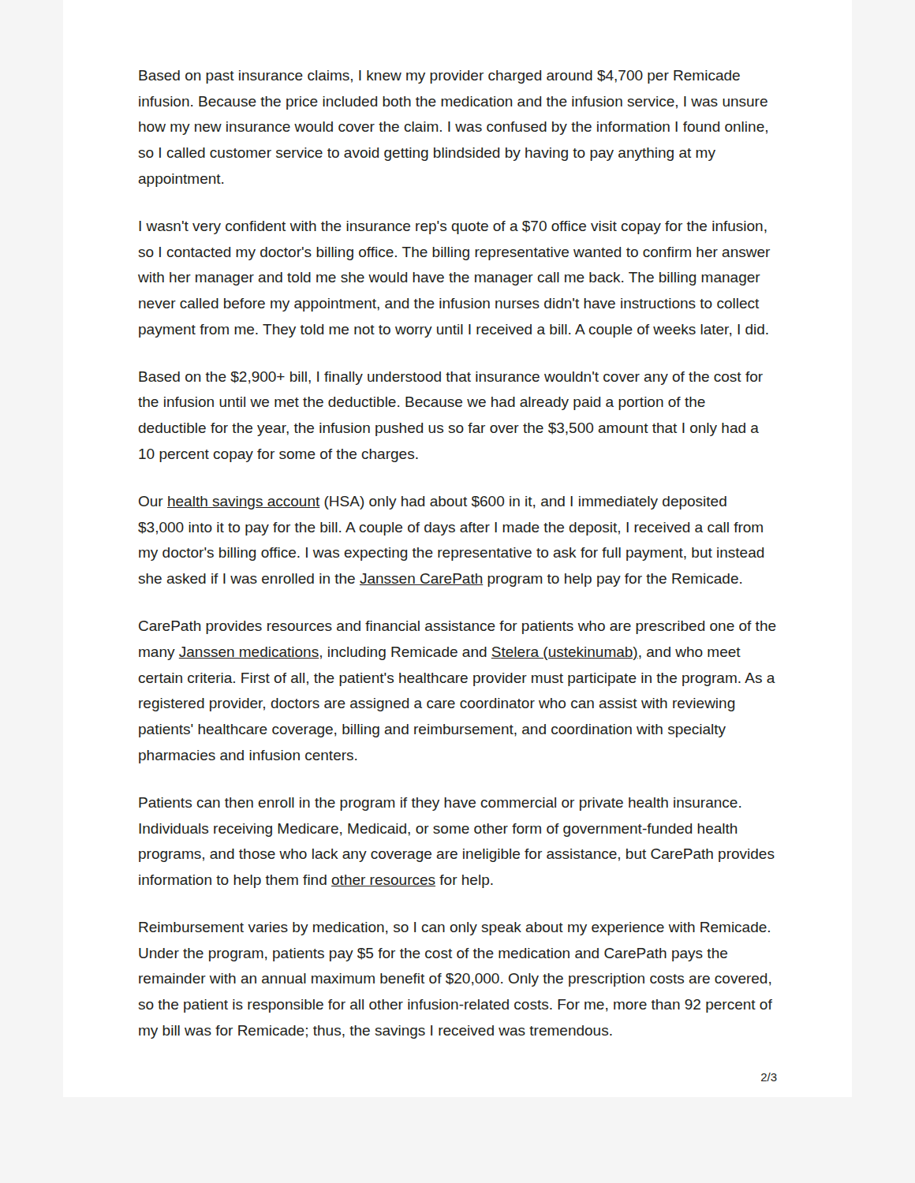Based on past insurance claims, I knew my provider charged around $4,700 per Remicade infusion. Because the price included both the medication and the infusion service, I was unsure how my new insurance would cover the claim. I was confused by the information I found online, so I called customer service to avoid getting blindsided by having to pay anything at my appointment.
I wasn't very confident with the insurance rep's quote of a $70 office visit copay for the infusion, so I contacted my doctor's billing office. The billing representative wanted to confirm her answer with her manager and told me she would have the manager call me back. The billing manager never called before my appointment, and the infusion nurses didn't have instructions to collect payment from me. They told me not to worry until I received a bill. A couple of weeks later, I did.
Based on the $2,900+ bill, I finally understood that insurance wouldn't cover any of the cost for the infusion until we met the deductible. Because we had already paid a portion of the deductible for the year, the infusion pushed us so far over the $3,500 amount that I only had a 10 percent copay for some of the charges.
Our health savings account (HSA) only had about $600 in it, and I immediately deposited $3,000 into it to pay for the bill. A couple of days after I made the deposit, I received a call from my doctor's billing office. I was expecting the representative to ask for full payment, but instead she asked if I was enrolled in the Janssen CarePath program to help pay for the Remicade.
CarePath provides resources and financial assistance for patients who are prescribed one of the many Janssen medications, including Remicade and Stelera (ustekinumab), and who meet certain criteria. First of all, the patient's healthcare provider must participate in the program. As a registered provider, doctors are assigned a care coordinator who can assist with reviewing patients' healthcare coverage, billing and reimbursement, and coordination with specialty pharmacies and infusion centers.
Patients can then enroll in the program if they have commercial or private health insurance. Individuals receiving Medicare, Medicaid, or some other form of government-funded health programs, and those who lack any coverage are ineligible for assistance, but CarePath provides information to help them find other resources for help.
Reimbursement varies by medication, so I can only speak about my experience with Remicade. Under the program, patients pay $5 for the cost of the medication and CarePath pays the remainder with an annual maximum benefit of $20,000. Only the prescription costs are covered, so the patient is responsible for all other infusion-related costs. For me, more than 92 percent of my bill was for Remicade; thus, the savings I received was tremendous.
2/3